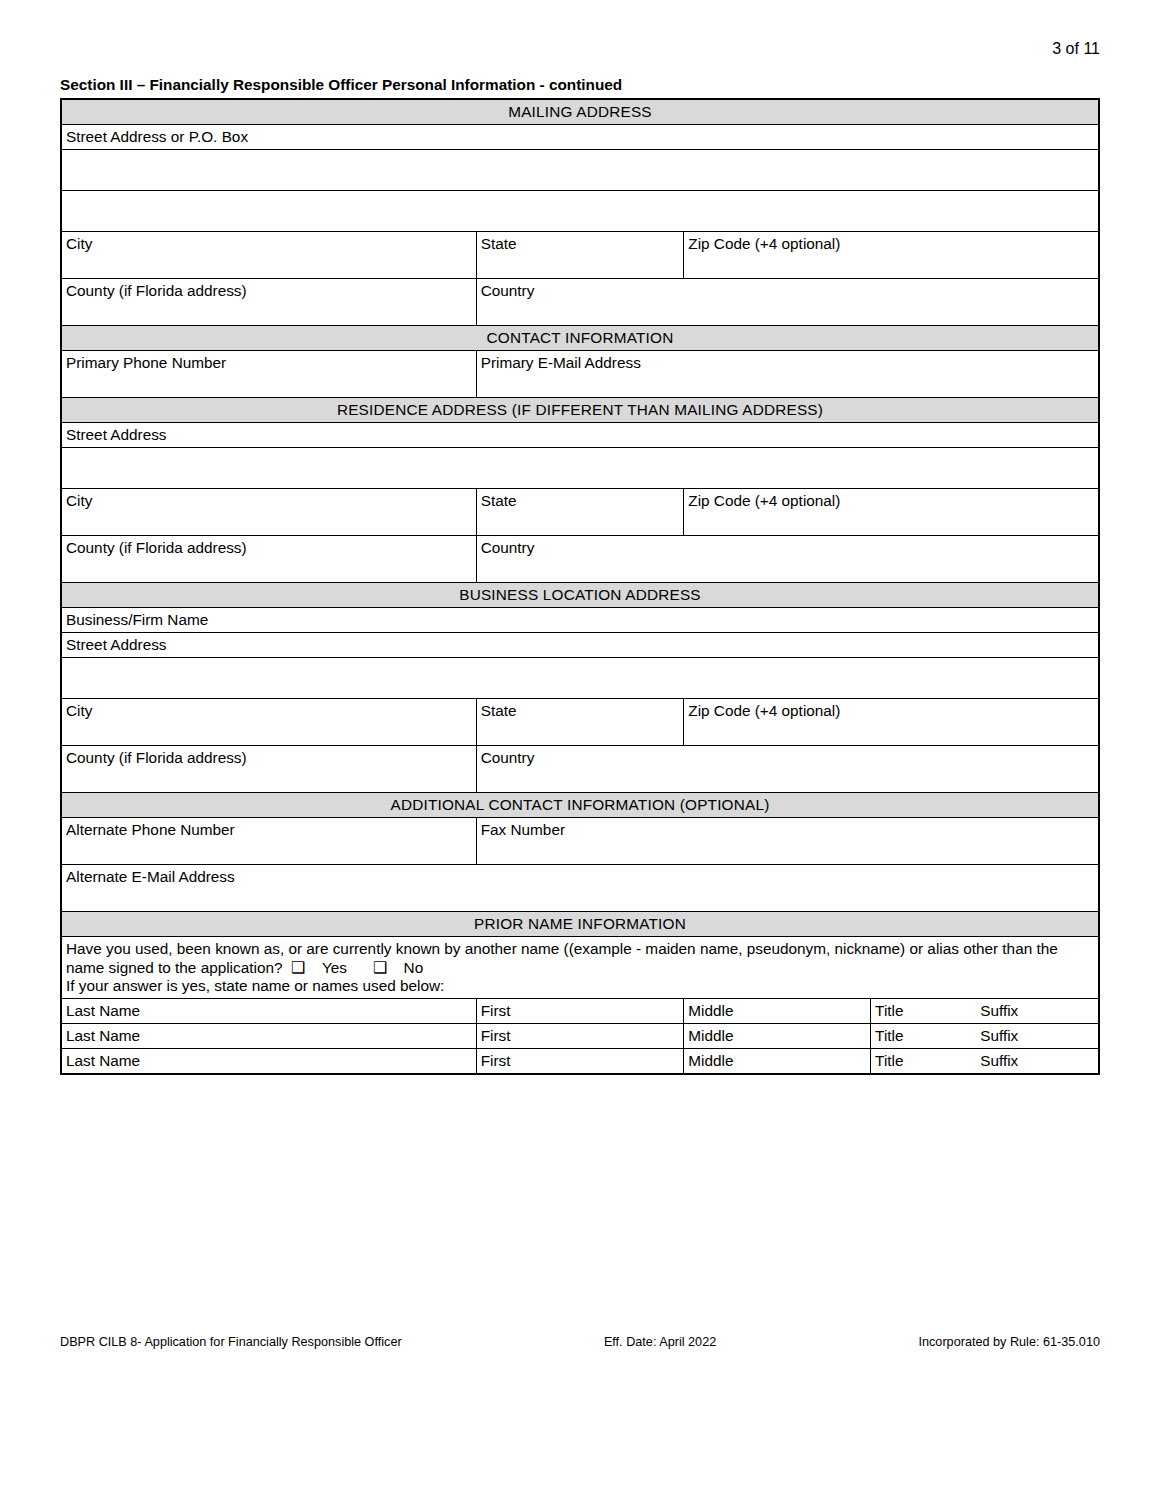3 of 11
Section III – Financially Responsible Officer Personal Information - continued
| MAILING ADDRESS |
| Street Address or P.O. Box |
| City | State | Zip Code (+4 optional) |
| County (if Florida address) | Country |
| CONTACT INFORMATION |
| Primary Phone Number | Primary E-Mail Address |
| RESIDENCE ADDRESS (IF DIFFERENT THAN MAILING ADDRESS) |
| Street Address |
| City | State | Zip Code (+4 optional) |
| County (if Florida address) | Country |
| BUSINESS LOCATION ADDRESS |
| Business/Firm Name |
| Street Address |
| City | State | Zip Code (+4 optional) |
| County (if Florida address) | Country |
| ADDITIONAL CONTACT INFORMATION (OPTIONAL) |
| Alternate Phone Number | Fax Number |
| Alternate E-Mail Address |
| PRIOR NAME INFORMATION |
| Have you used, been known as, or are currently known by another name ((example - maiden name, pseudonym, nickname) or alias other than the name signed to the application? ❑ Yes ❑ No If your answer is yes, state name or names used below: |
| Last Name | First | Middle | Title Suffix |
| Last Name | First | Middle | Title Suffix |
| Last Name | First | Middle | Title Suffix |
DBPR CILB 8- Application for Financially Responsible Officer Eff. Date: April 2022 Incorporated by Rule: 61-35.010